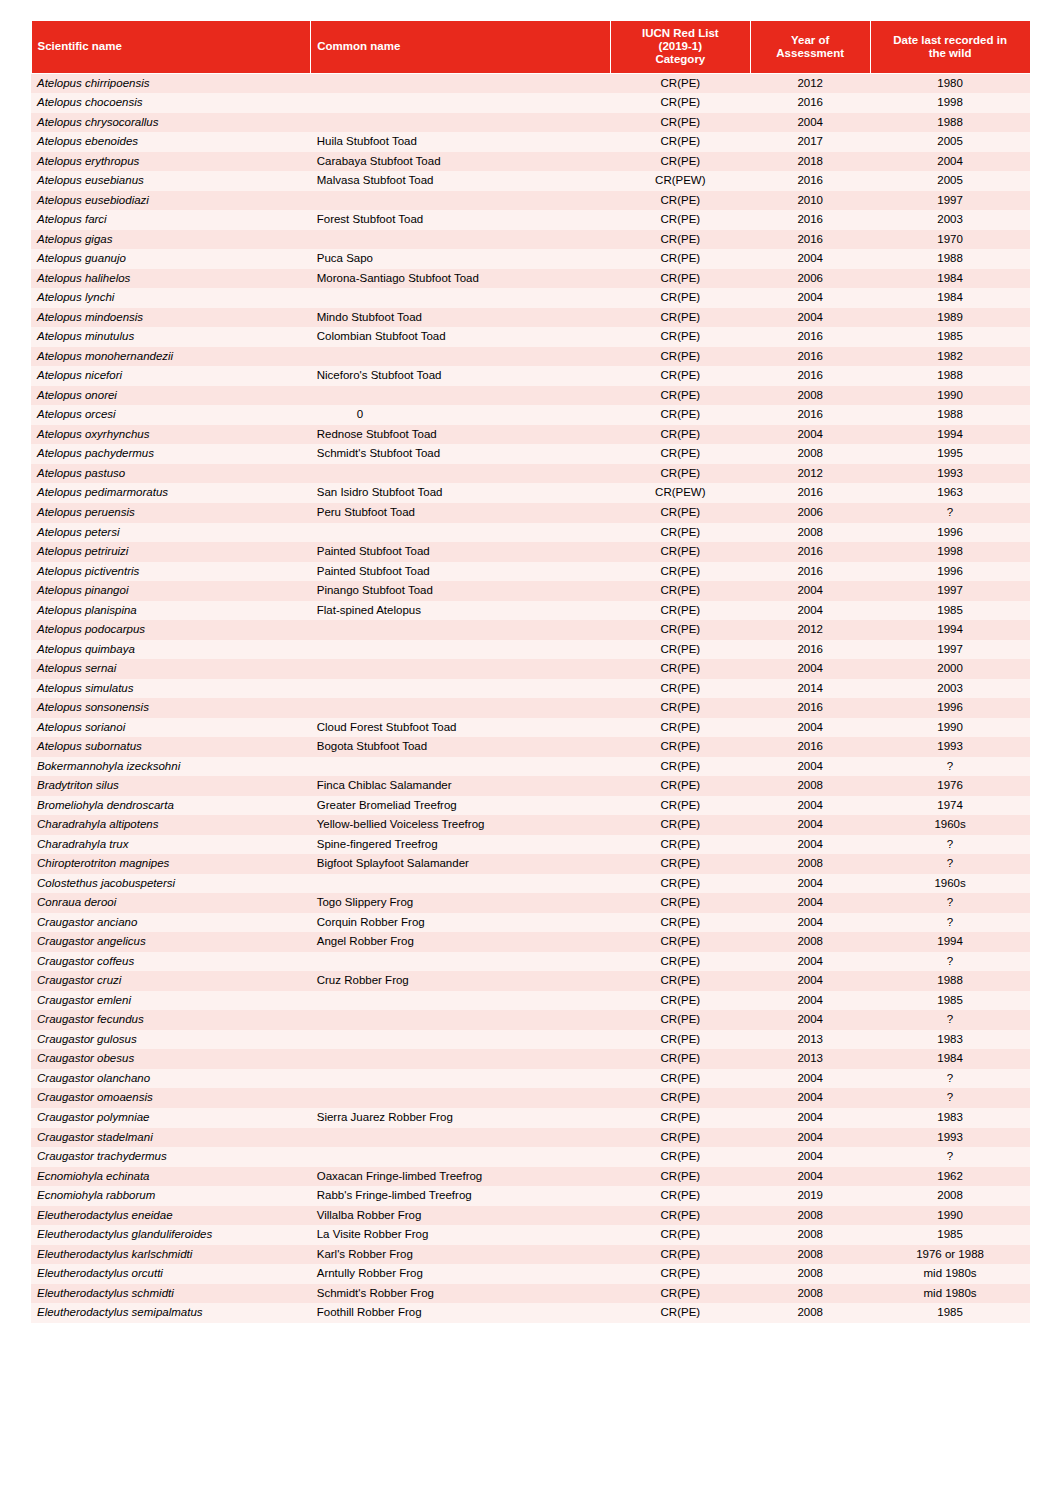| Scientific name | Common name | IUCN Red List (2019-1) Category | Year of Assessment | Date last recorded in the wild |
| --- | --- | --- | --- | --- |
| Atelopus chirripoensis | | CR(PE) | 2012 | 1980 |
| Atelopus chocoensis | | CR(PE) | 2016 | 1998 |
| Atelopus chrysocorallus | | CR(PE) | 2004 | 1988 |
| Atelopus ebenoides | Huila Stubfoot Toad | CR(PE) | 2017 | 2005 |
| Atelopus erythropus | Carabaya Stubfoot Toad | CR(PE) | 2018 | 2004 |
| Atelopus eusebianus | Malvasa Stubfoot Toad | CR(PEW) | 2016 | 2005 |
| Atelopus eusebiodiazi | | CR(PE) | 2010 | 1997 |
| Atelopus farci | Forest Stubfoot Toad | CR(PE) | 2016 | 2003 |
| Atelopus gigas | | CR(PE) | 2016 | 1970 |
| Atelopus guanujo | Puca Sapo | CR(PE) | 2004 | 1988 |
| Atelopus halihelos | Morona-Santiago Stubfoot Toad | CR(PE) | 2006 | 1984 |
| Atelopus lynchi | | CR(PE) | 2004 | 1984 |
| Atelopus mindoensis | Mindo Stubfoot Toad | CR(PE) | 2004 | 1989 |
| Atelopus minutulus | Colombian Stubfoot Toad | CR(PE) | 2016 | 1985 |
| Atelopus monohernandezii | | CR(PE) | 2016 | 1982 |
| Atelopus nicefori | Niceforo's Stubfoot Toad | CR(PE) | 2016 | 1988 |
| Atelopus onorei | | CR(PE) | 2008 | 1990 |
| Atelopus orcesi | 0 | CR(PE) | 2016 | 1988 |
| Atelopus oxyrhynchus | Rednose Stubfoot Toad | CR(PE) | 2004 | 1994 |
| Atelopus pachydermus | Schmidt's Stubfoot Toad | CR(PE) | 2008 | 1995 |
| Atelopus pastuso | | CR(PE) | 2012 | 1993 |
| Atelopus pedimarmoratus | San Isidro Stubfoot Toad | CR(PEW) | 2016 | 1963 |
| Atelopus peruensis | Peru Stubfoot Toad | CR(PE) | 2006 | ? |
| Atelopus petersi | | CR(PE) | 2008 | 1996 |
| Atelopus petriruizi | Painted Stubfoot Toad | CR(PE) | 2016 | 1998 |
| Atelopus pictiventris | Painted Stubfoot Toad | CR(PE) | 2016 | 1996 |
| Atelopus pinangoi | Pinango Stubfoot Toad | CR(PE) | 2004 | 1997 |
| Atelopus planispina | Flat-spined Atelopus | CR(PE) | 2004 | 1985 |
| Atelopus podocarpus | | CR(PE) | 2012 | 1994 |
| Atelopus quimbaya | | CR(PE) | 2016 | 1997 |
| Atelopus sernai | | CR(PE) | 2004 | 2000 |
| Atelopus simulatus | | CR(PE) | 2014 | 2003 |
| Atelopus sonsonensis | | CR(PE) | 2016 | 1996 |
| Atelopus sorianoi | Cloud Forest Stubfoot Toad | CR(PE) | 2004 | 1990 |
| Atelopus subornatus | Bogota Stubfoot Toad | CR(PE) | 2016 | 1993 |
| Bokermannohyla izecksohni | | CR(PE) | 2004 | ? |
| Bradytriton silus | Finca Chiblac Salamander | CR(PE) | 2008 | 1976 |
| Bromeliohyla dendroscarta | Greater Bromeliad Treefrog | CR(PE) | 2004 | 1974 |
| Charadrahyla altipotens | Yellow-bellied Voiceless Treefrog | CR(PE) | 2004 | 1960s |
| Charadrahyla trux | Spine-fingered Treefrog | CR(PE) | 2004 | ? |
| Chiropterotriton magnipes | Bigfoot Splayfoot Salamander | CR(PE) | 2008 | ? |
| Colostethus jacobuspetersi | | CR(PE) | 2004 | 1960s |
| Conraua derooi | Togo Slippery Frog | CR(PE) | 2004 | ? |
| Craugastor anciano | Corquin Robber Frog | CR(PE) | 2004 | ? |
| Craugastor angelicus | Angel Robber Frog | CR(PE) | 2008 | 1994 |
| Craugastor coffeus | | CR(PE) | 2004 | ? |
| Craugastor cruzi | Cruz Robber Frog | CR(PE) | 2004 | 1988 |
| Craugastor emleni | | CR(PE) | 2004 | 1985 |
| Craugastor fecundus | | CR(PE) | 2004 | ? |
| Craugastor gulosus | | CR(PE) | 2013 | 1983 |
| Craugastor obesus | | CR(PE) | 2013 | 1984 |
| Craugastor olanchano | | CR(PE) | 2004 | ? |
| Craugastor omoaensis | | CR(PE) | 2004 | ? |
| Craugastor polymniae | Sierra Juarez Robber Frog | CR(PE) | 2004 | 1983 |
| Craugastor stadelmani | | CR(PE) | 2004 | 1993 |
| Craugastor trachydermus | | CR(PE) | 2004 | ? |
| Ecnomiohyla echinata | Oaxacan Fringe-limbed Treefrog | CR(PE) | 2004 | 1962 |
| Ecnomiohyla rabborum | Rabb's Fringe-limbed Treefrog | CR(PE) | 2019 | 2008 |
| Eleutherodactylus eneidae | Villalba Robber Frog | CR(PE) | 2008 | 1990 |
| Eleutherodactylus glanduliferoides | La Visite Robber Frog | CR(PE) | 2008 | 1985 |
| Eleutherodactylus karlschmidti | Karl's Robber Frog | CR(PE) | 2008 | 1976 or 1988 |
| Eleutherodactylus orcutti | Arntully Robber Frog | CR(PE) | 2008 | mid 1980s |
| Eleutherodactylus schmidti | Schmidt's Robber Frog | CR(PE) | 2008 | mid 1980s |
| Eleutherodactylus semipalmatus | Foothill Robber Frog | CR(PE) | 2008 | 1985 |